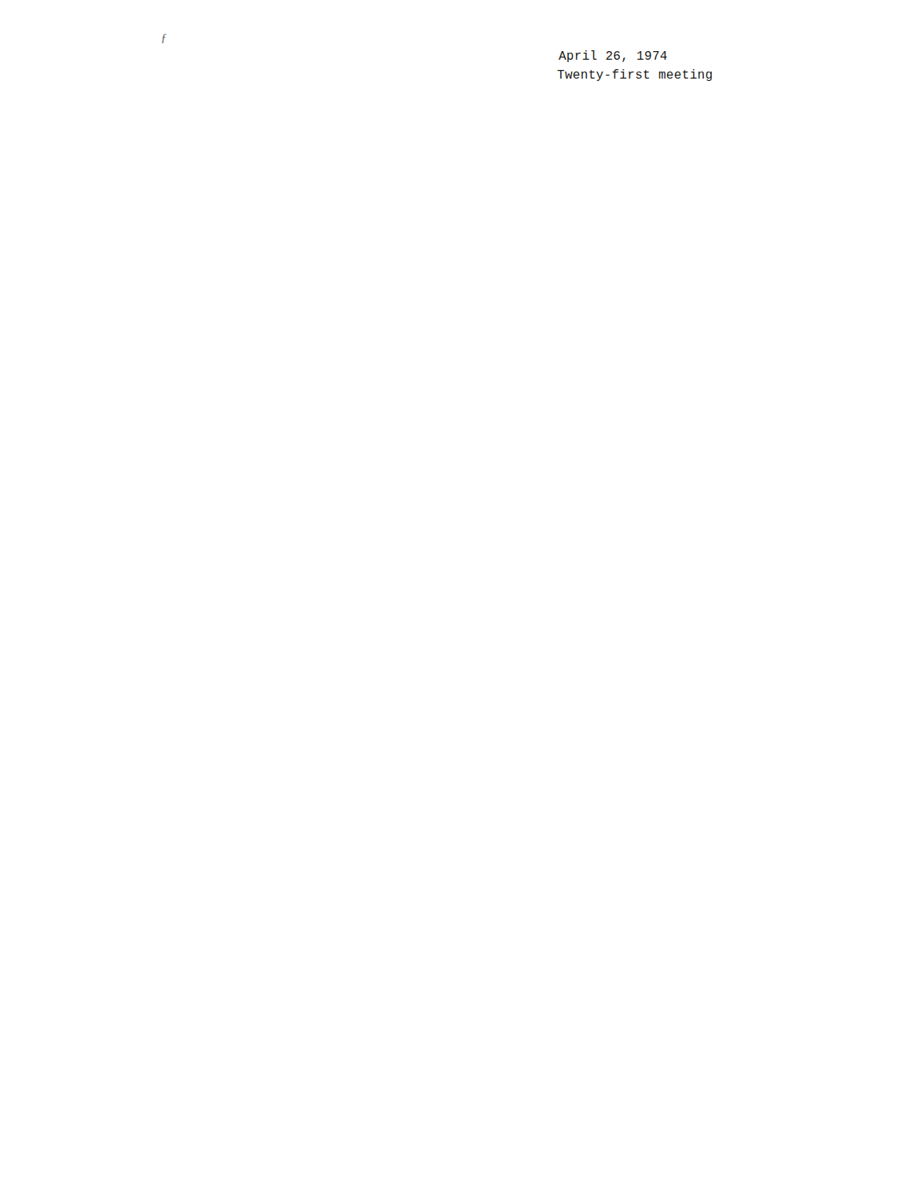ƒ
April 26, 1974 Twenty-first meeting